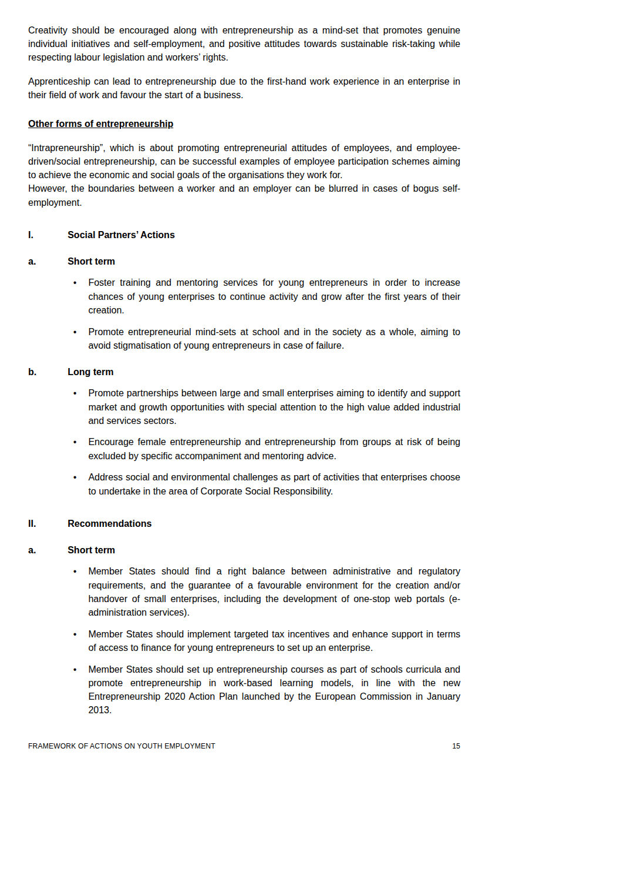Creativity should be encouraged along with entrepreneurship as a mind-set that promotes genuine individual initiatives and self-employment, and positive attitudes towards sustainable risk-taking while respecting labour legislation and workers’ rights.
Apprenticeship can lead to entrepreneurship due to the first-hand work experience in an enterprise in their field of work and favour the start of a business.
Other forms of entrepreneurship
“Intrapreneurship”, which is about promoting entrepreneurial attitudes of employees, and employee-driven/social entrepreneurship, can be successful examples of employee participation schemes aiming to achieve the economic and social goals of the organisations they work for.
However, the boundaries between a worker and an employer can be blurred in cases of bogus self-employment.
I. Social Partners’ Actions
a. Short term
Foster training and mentoring services for young entrepreneurs in order to increase chances of young enterprises to continue activity and grow after the first years of their creation.
Promote entrepreneurial mind-sets at school and in the society as a whole, aiming to avoid stigmatisation of young entrepreneurs in case of failure.
b. Long term
Promote partnerships between large and small enterprises aiming to identify and support market and growth opportunities with special attention to the high value added industrial and services sectors.
Encourage female entrepreneurship and entrepreneurship from groups at risk of being excluded by specific accompaniment and mentoring advice.
Address social and environmental challenges as part of activities that enterprises choose to undertake in the area of Corporate Social Responsibility.
II. Recommendations
a. Short term
Member States should find a right balance between administrative and regulatory requirements, and the guarantee of a favourable environment for the creation and/or handover of small enterprises, including the development of one-stop web portals (e-administration services).
Member States should implement targeted tax incentives and enhance support in terms of access to finance for young entrepreneurs to set up an enterprise.
Member States should set up entrepreneurship courses as part of schools curricula and promote entrepreneurship in work-based learning models, in line with the new Entrepreneurship 2020 Action Plan launched by the European Commission in January 2013.
Framework of Actions on Youth Employment 15